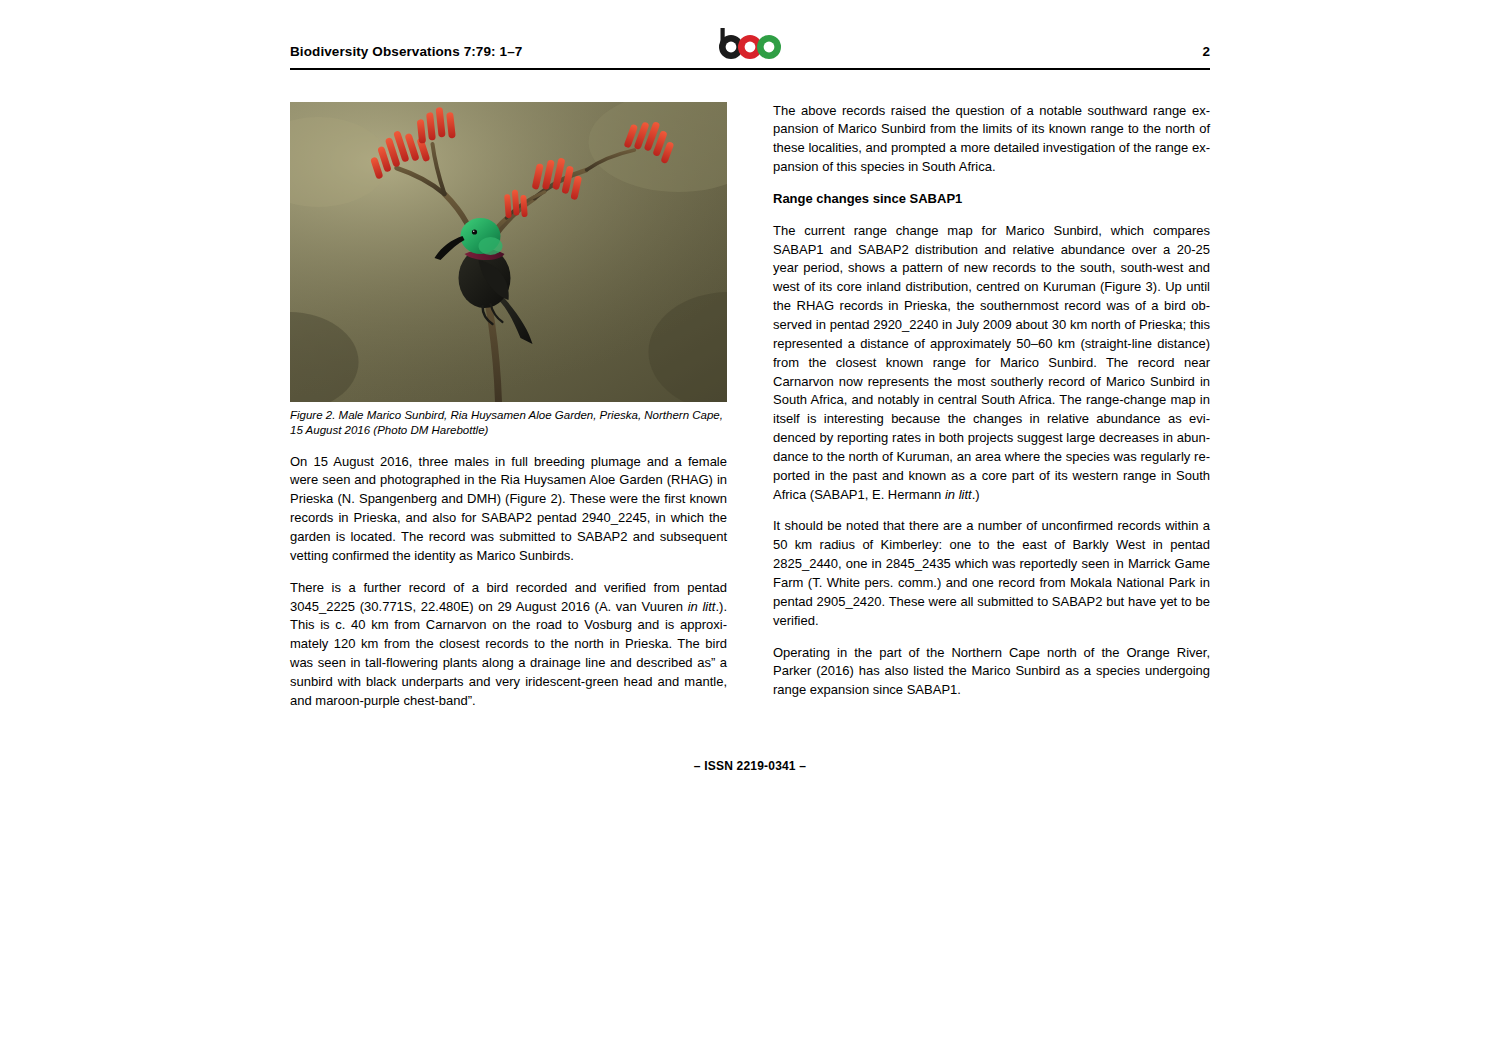Biodiversity Observations 7:79: 1–7
2
Figure 2. Male Marico Sunbird, Ria Huysamen Aloe Garden, Prieska, Northern Cape, 15 August 2016 (Photo DM Harebottle)
On 15 August 2016, three males in full breeding plumage and a female were seen and photographed in the Ria Huysamen Aloe Garden (RHAG) in Prieska (N. Spangenberg and DMH) (Figure 2). These were the first known records in Prieska, and also for SABAP2 pentad 2940_2245, in which the garden is located. The record was submitted to SABAP2 and subsequent vetting confirmed the identity as Marico Sunbirds.
There is a further record of a bird recorded and verified from pentad 3045_2225 (30.771S, 22.480E) on 29 August 2016 (A. van Vuuren in litt.). This is c. 40 km from Carnarvon on the road to Vosburg and is approximately 120 km from the closest records to the north in Prieska. The bird was seen in tall-flowering plants along a drainage line and described as” a sunbird with black underparts and very iridescent-green head and mantle, and maroon-purple chest-band”.
The above records raised the question of a notable southward range expansion of Marico Sunbird from the limits of its known range to the north of these localities, and prompted a more detailed investigation of the range expansion of this species in South Africa.
Range changes since SABAP1
The current range change map for Marico Sunbird, which compares SABAP1 and SABAP2 distribution and relative abundance over a 20-25 year period, shows a pattern of new records to the south, south-west and west of its core inland distribution, centred on Kuruman (Figure 3). Up until the RHAG records in Prieska, the southernmost record was of a bird observed in pentad 2920_2240 in July 2009 about 30 km north of Prieska; this represented a distance of approximately 50–60 km (straight-line distance) from the closest known range for Marico Sunbird. The record near Carnarvon now represents the most southerly record of Marico Sunbird in South Africa, and notably in central South Africa. The range-change map in itself is interesting because the changes in relative abundance as evidenced by reporting rates in both projects suggest large decreases in abundance to the north of Kuruman, an area where the species was regularly reported in the past and known as a core part of its western range in South Africa (SABAP1, E. Hermann in litt.)
It should be noted that there are a number of unconfirmed records within a 50 km radius of Kimberley: one to the east of Barkly West in pentad 2825_2440, one in 2845_2435 which was reportedly seen in Marrick Game Farm (T. White pers. comm.) and one record from Mokala National Park in pentad 2905_2420. These were all submitted to SABAP2 but have yet to be verified.
Operating in the part of the Northern Cape north of the Orange River, Parker (2016) has also listed the Marico Sunbird as a species undergoing range expansion since SABAP1.
– ISSN 2219-0341 –